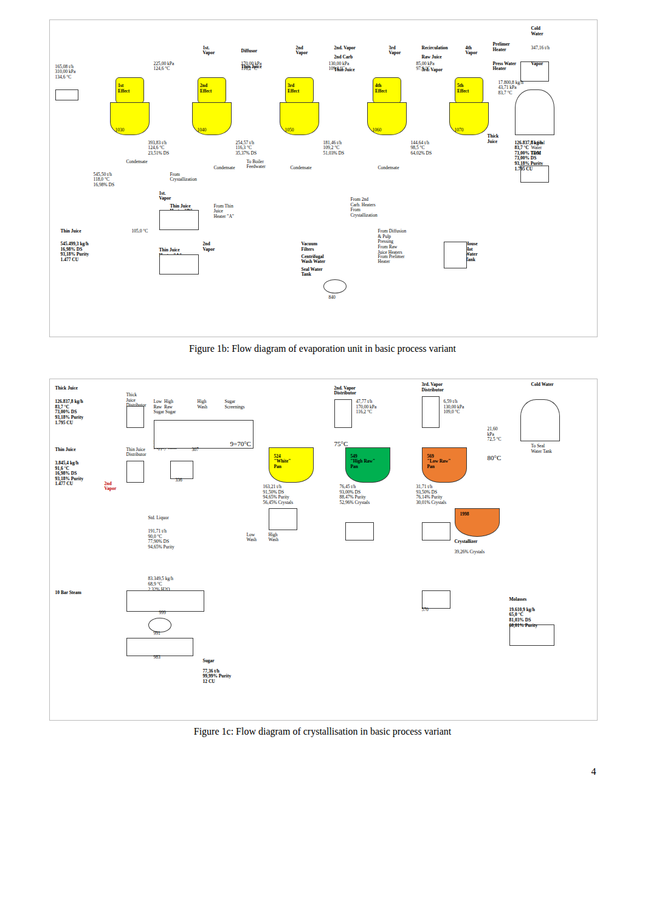Cold
Water
347,16 t/h
To Seal
Water
Tank
1st.
Vapor
Diffusor
Thin Juice
2nd
Vapor
2nd. Vapor
2nd Carb
Thin Juice
3rd
Vapor
Recirculation
Raw Juice
3rd. Vapor
4th
Vapor
Prelimer
Heater
Press Water
Heater
Vapor
165,08 t/h
310,00 kPa
134,6 °C
1st
Effect
1030
2nd
Effect
1040
3rd
Effect
1050
4th
Effect
1060
5th
Effect
1070
225,00 kPa
124,6 °C
170,00 kPa
116,2 °C
130,00 kPa
109,2 °C
85,00 kPa
97,9 °C
17.800,8 kg/h
43,71 kPa
83,7 °C
393,83 t/h
124,6 °C
23,51% DS
254,57 t/h
116,3 °C
35,37% DS
181,46 t/h
109,2 °C
51,03% DS
144,64 t/h
98,5 °C
64,02% DS
Thick
Juice
126.837,8 kg/h
83,7 °C
73,00% TDM
73,00% DS
93,18% Purity
1.795 CU
Condensate
From
Crystallization
Condensate
Condensate
Condensate
To Boiler
Feedwater
545,50 t/h
118,0 °C
16,98% DS
1st.
Vapor
Thin Juice
Heater "B"
From Thin
Juice
Heater "A"
From 2nd
Carb. Heaters
From
Crystallization
105,0 °C
Thin Juice
545.499,3 kg/h
16,98% DS
93,18% Purity
1.477 CU
Thin Juice
Heater "A"
2nd
Vapor
Vacuum
Filters
Centrifugal
Wash Water
Seal Water
Tank
From Diffusion
& Pulp
Pressing
From Raw
Juice Heaters
From Prelimer
Heater
House
Hot
Water
Tank
840
Figure 1b: Flow diagram of evaporation unit in basic process variant
Thick Juice
126.837,8 kg/h
83,7 °C
73,00% DS
93,18% Purity
1.795 CU
Thick
Juice
Distributor
Thin Juice
3.845,4 kg/h
91,6 °C
16,98% DS
93,18% Purity
1.477 CU
Thin Juice
Distributor
2nd
Vapor
Low High
Raw Raw
Sugar Sugar
High
Wash
Sugar
Screenings
Std. Liquor
Supply Tank
307
336
Std. Liquor
191,71 t/h
90,0 °C
77,90% DS
94,65% Purity
2nd. Vapor
Distributor
47,77 t/h
170,00 kPa
116,2 °C
3rd. Vapor
Distributor
6,59 t/h
130,00 kPa
109,0 °C
Cold Water
To Seal
Water Tank
21,60
kPa
72,5 °C
524
"White"
Pan
9=70°C
163,21 t/h
91,50% DS
94,65% Purity
56,45% Crystals
549
"High Raw"
Pan
75°C
76,45 t/h
93,00% DS
88,47% Purity
52,96% Crystals
569
"Low Raw"
Pan
80°C
31,71 t/h
93,50% DS
76,14% Purity
30,01% Crystals
1998
Crystallizer
39,26% Crystals
High
Wash
Low
Wash
83.349,5 kg/h
68,9 °C
2,32% H2O
10 Bar Steam
999
991
983
Sugar
77,36 t/h
99,99% Purity
12 CU
Molasses
19.610,9 kg/h
65,0 °C
81,03% DS
60,01% Purity
570
Figure 1c: Flow diagram of crystallisation in basic process variant
4